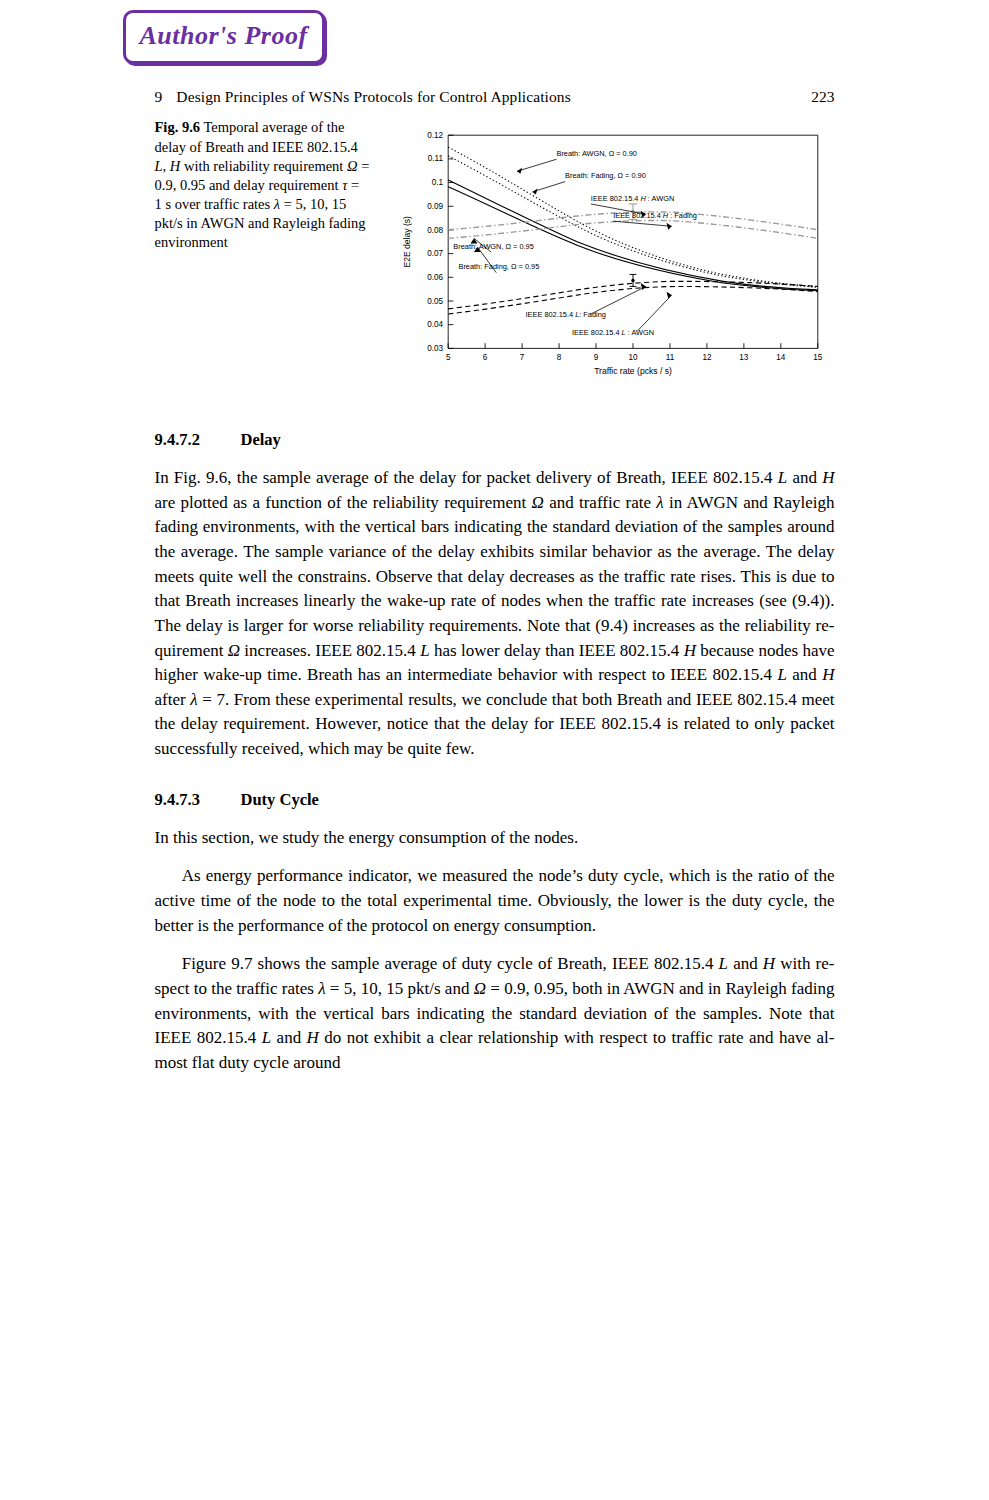Author's Proof
9 Design Principles of WSNs Protocols for Control Applications
223
Fig. 9.6 Temporal average of the delay of Breath and IEEE 802.15.4 L, H with reliability requirement Ω = 0.9, 0.95 and delay requirement τ = 1 s over traffic rates λ = 5, 10, 15 pkt/s in AWGN and Rayleigh fading environment
0.03 0.04 0.05 0.06 0.07 0.08 0.09 0.1 0.11 0.12 5 6 7 8 9 10 11 12 13 14 15 Traffic rate (pcks / s) E2E delay (s) IEEE 802.15.4 H : AWGN (gray dash-dot, upper right) Breath: AWGN, Ω = 0.90 Breath: Fading, Ω = 0.90 IEEE 802.15.4 H : AWGN IEEE 802.15.4 H : Fading Breath: AWGN, Ω = 0.95 Breath: Fading, Ω = 0.95 IEEE 802.15.4 L: Fading IEEE 802.15.4 L : AWGN
9.4.7.2 Delay
In Fig. 9.6, the sample average of the delay for packet delivery of Breath, IEEE 802.15.4 L and H are plotted as a function of the reliability requirement Ω and traffic rate λ in AWGN and Rayleigh fading environments, with the vertical bars indicating the standard deviation of the samples around the average. The sample variance of the delay exhibits similar behavior as the average. The delay meets quite well the constrains. Observe that delay decreases as the traffic rate rises. This is due to that Breath increases linearly the wake-up rate of nodes when the traffic rate increases (see (9.4)). The delay is larger for worse reliability requirements. Note that (9.4) increases as the reliability requirement Ω increases. IEEE 802.15.4 L has lower delay than IEEE 802.15.4 H because nodes have higher wake-up time. Breath has an intermediate behavior with respect to IEEE 802.15.4 L and H after λ = 7. From these experimental results, we conclude that both Breath and IEEE 802.15.4 meet the delay requirement. However, notice that the delay for IEEE 802.15.4 is related to only packet successfully received, which may be quite few.
9.4.7.3 Duty Cycle
In this section, we study the energy consumption of the nodes.
As energy performance indicator, we measured the node’s duty cycle, which is the ratio of the active time of the node to the total experimental time. Obviously, the lower is the duty cycle, the better is the performance of the protocol on energy consumption.
Figure 9.7 shows the sample average of duty cycle of Breath, IEEE 802.15.4 L and H with respect to the traffic rates λ = 5, 10, 15 pkt/s and Ω = 0.9, 0.95, both in AWGN and in Rayleigh fading environments, with the vertical bars indicating the standard deviation of the samples. Note that IEEE 802.15.4 L and H do not exhibit a clear relationship with respect to traffic rate and have almost flat duty cycle around